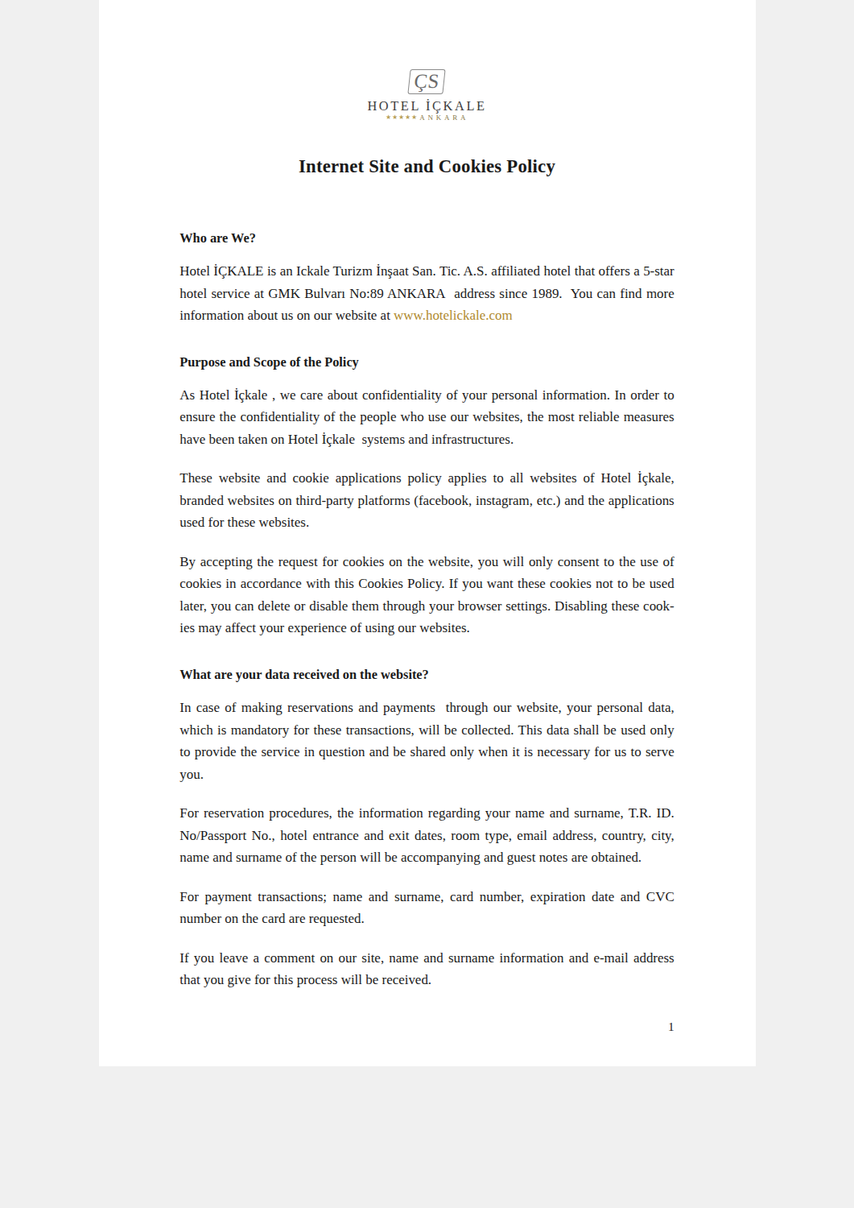ÇS
HOTEL İÇKALE
★★★★★ANKARA
Internet Site and Cookies Policy
Who are We?
Hotel İÇKALE is an Ickale Turizm İnşaat San. Tic. A.S. affiliated hotel that offers a 5-star hotel service at GMK Bulvarı No:89 ANKARA address since 1989. You can find more information about us on our website at www.hotelickale.com
Purpose and Scope of the Policy
As Hotel İçkale , we care about confidentiality of your personal information. In order to ensure the confidentiality of the people who use our websites, the most reliable measures have been taken on Hotel İçkale systems and infrastructures.
These website and cookie applications policy applies to all websites of Hotel İçkale, branded websites on third-party platforms (facebook, instagram, etc.) and the applications used for these websites.
By accepting the request for cookies on the website, you will only consent to the use of cookies in accordance with this Cookies Policy. If you want these cookies not to be used later, you can delete or disable them through your browser settings. Disabling these cookies may affect your experience of using our websites.
What are your data received on the website?
In case of making reservations and payments through our website, your personal data, which is mandatory for these transactions, will be collected. This data shall be used only to provide the service in question and be shared only when it is necessary for us to serve you.
For reservation procedures, the information regarding your name and surname, T.R. ID. No/Passport No., hotel entrance and exit dates, room type, email address, country, city, name and surname of the person will be accompanying and guest notes are obtained.
For payment transactions; name and surname, card number, expiration date and CVC number on the card are requested.
If you leave a comment on our site, name and surname information and e-mail address that you give for this process will be received.
1